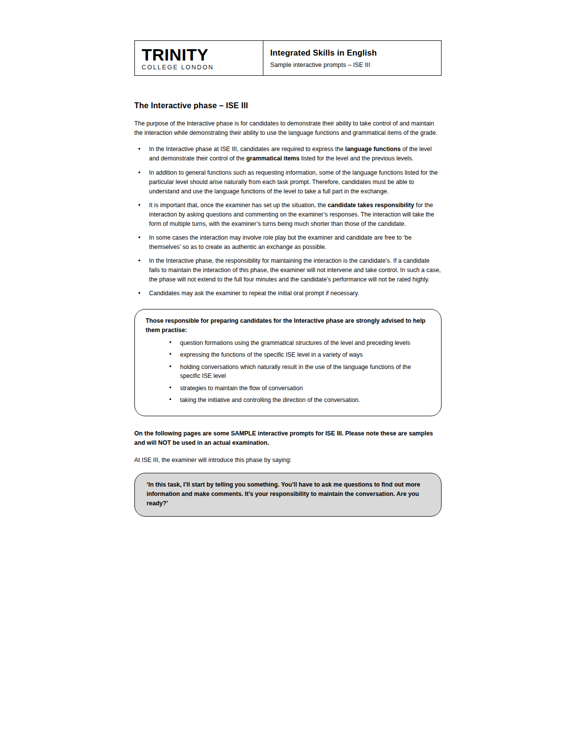TRINITY
COLLEGE LONDON
Integrated Skills in English
Sample interactive prompts – ISE III
The Interactive phase – ISE III
The purpose of the Interactive phase is for candidates to demonstrate their ability to take control of and maintain the interaction while demonstrating their ability to use the language functions and grammatical items of the grade.
In the Interactive phase at ISE III, candidates are required to express the language functions of the level and demonstrate their control of the grammatical items listed for the level and the previous levels.
In addition to general functions such as requesting information, some of the language functions listed for the particular level should arise naturally from each task prompt. Therefore, candidates must be able to understand and use the language functions of the level to take a full part in the exchange.
It is important that, once the examiner has set up the situation, the candidate takes responsibility for the interaction by asking questions and commenting on the examiner’s responses. The interaction will take the form of multiple turns, with the examiner’s turns being much shorter than those of the candidate.
In some cases the interaction may involve role play but the examiner and candidate are free to ‘be themselves’ so as to create as authentic an exchange as possible.
In the Interactive phase, the responsibility for maintaining the interaction is the candidate’s. If a candidate fails to maintain the interaction of this phase, the examiner will not intervene and take control. In such a case, the phase will not extend to the full four minutes and the candidate’s performance will not be rated highly.
Candidates may ask the examiner to repeat the initial oral prompt if necessary.
Those responsible for preparing candidates for the Interactive phase are strongly advised to help them practise:
question formations using the grammatical structures of the level and preceding levels
expressing the functions of the specific ISE level in a variety of ways
holding conversations which naturally result in the use of the language functions of the specific ISE level
strategies to maintain the flow of conversation
taking the initiative and controlling the direction of the conversation.
On the following pages are some SAMPLE interactive prompts for ISE III. Please note these are samples and will NOT be used in an actual examination.
At ISE III, the examiner will introduce this phase by saying:
‘In this task, I’ll start by telling you something. You’ll have to ask me questions to find out more information and make comments. It’s your responsibility to maintain the conversation. Are you ready?’